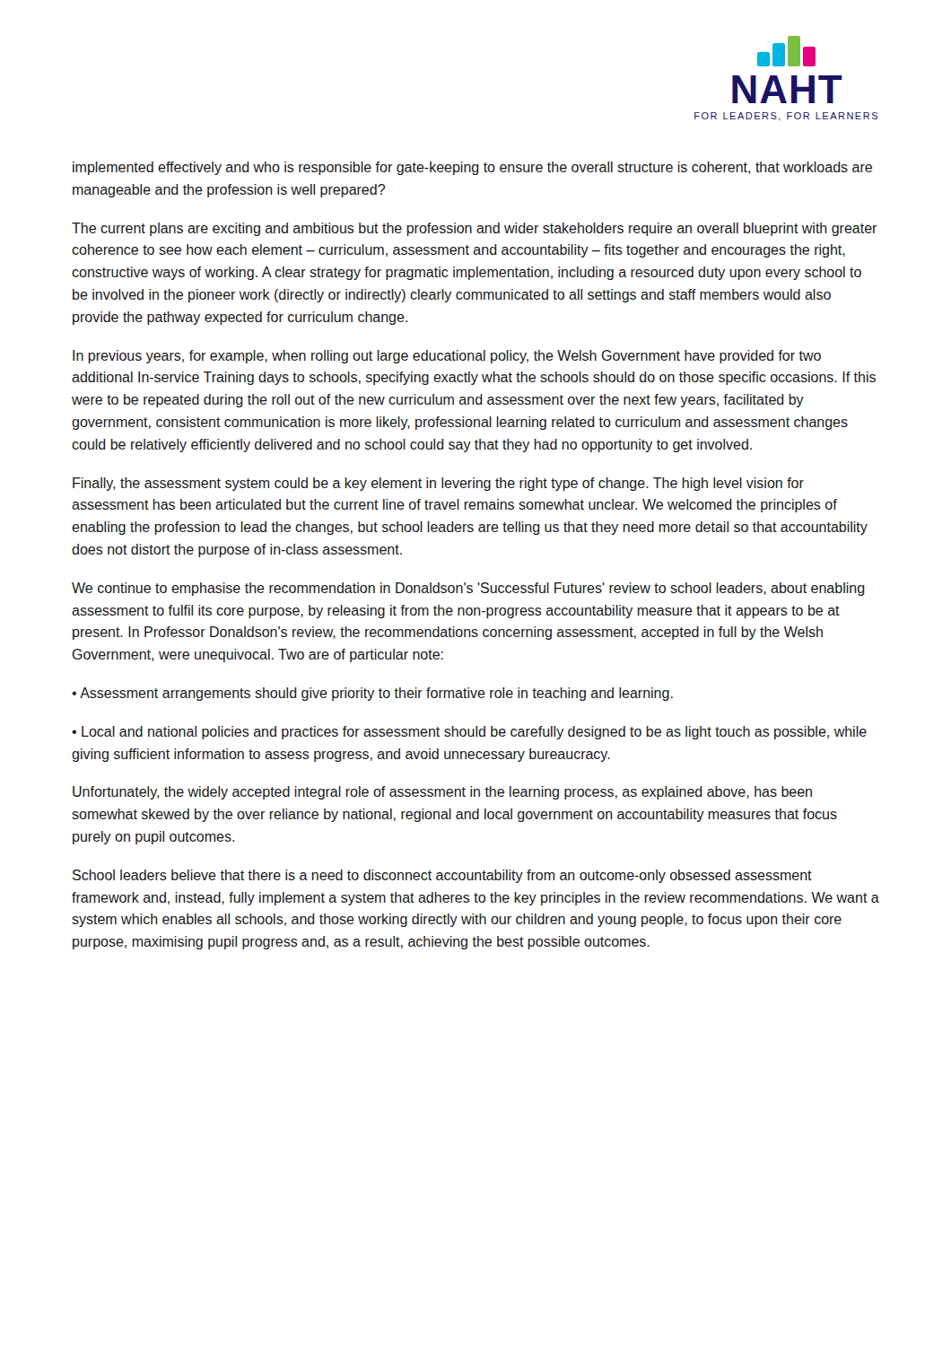NAHT
FOR LEADERS, FOR LEARNERS
implemented effectively and who is responsible for gate-keeping to ensure the overall structure is coherent, that workloads are manageable and the profession is well prepared?
The current plans are exciting and ambitious but the profession and wider stakeholders require an overall blueprint with greater coherence to see how each element – curriculum, assessment and accountability – fits together and encourages the right, constructive ways of working. A clear strategy for pragmatic implementation, including a resourced duty upon every school to be involved in the pioneer work (directly or indirectly) clearly communicated to all settings and staff members would also provide the pathway expected for curriculum change.
In previous years, for example, when rolling out large educational policy, the Welsh Government have provided for two additional In-service Training days to schools, specifying exactly what the schools should do on those specific occasions. If this were to be repeated during the roll out of the new curriculum and assessment over the next few years, facilitated by government, consistent communication is more likely, professional learning related to curriculum and assessment changes could be relatively efficiently delivered and no school could say that they had no opportunity to get involved.
Finally, the assessment system could be a key element in levering the right type of change. The high level vision for assessment has been articulated but the current line of travel remains somewhat unclear. We welcomed the principles of enabling the profession to lead the changes, but school leaders are telling us that they need more detail so that accountability does not distort the purpose of in-class assessment.
We continue to emphasise the recommendation in Donaldson's 'Successful Futures' review to school leaders, about enabling assessment to fulfil its core purpose, by releasing it from the non-progress accountability measure that it appears to be at present. In Professor Donaldson's review, the recommendations concerning assessment, accepted in full by the Welsh Government, were unequivocal. Two are of particular note:
• Assessment arrangements should give priority to their formative role in teaching and learning.
• Local and national policies and practices for assessment should be carefully designed to be as light touch as possible, while giving sufficient information to assess progress, and avoid unnecessary bureaucracy.
Unfortunately, the widely accepted integral role of assessment in the learning process, as explained above, has been somewhat skewed by the over reliance by national, regional and local government on accountability measures that focus purely on pupil outcomes.
School leaders believe that there is a need to disconnect accountability from an outcome-only obsessed assessment framework and, instead, fully implement a system that adheres to the key principles in the review recommendations. We want a system which enables all schools, and those working directly with our children and young people, to focus upon their core purpose, maximising pupil progress and, as a result, achieving the best possible outcomes.